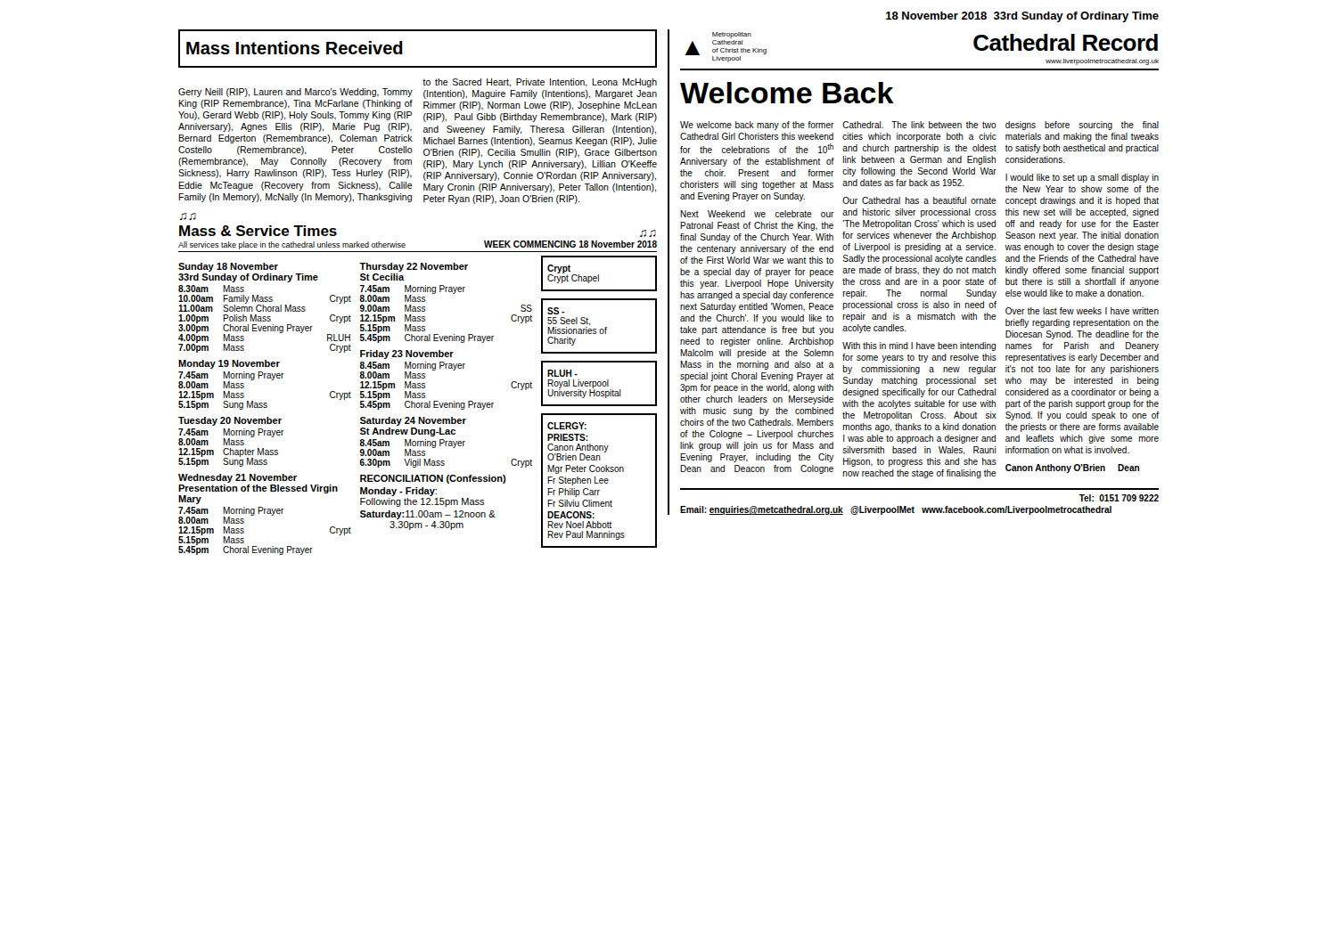18 November 2018 33rd Sunday of Ordinary Time
Mass Intentions Received
Gerry Neill (RIP), Lauren and Marco's Wedding, Tommy King (RIP Remembrance), Tina McFarlane (Thinking of You), Gerard Webb (RIP), Holy Souls, Tommy King (RIP Anniversary), Agnes Ellis (RIP), Marie Pug (RIP), Bernard Edgerton (Remembrance), Coleman Patrick Costello (Remembrance), Peter Costello (Remembrance), May Connolly (Recovery from Sickness), Harry Rawlinson (RIP), Tess Hurley (RIP), Eddie McTeague (Recovery from Sickness), Calile Family (In Memory), McNally (In Memory), Thanksgiving to the Sacred Heart, Private Intention, Leona McHugh (Intention), Maguire Family (Intentions), Margaret Jean Rimmer (RIP), Norman Lowe (RIP), Josephine McLean (RIP), Paul Gibb (Birthday Remembrance), Mark (RIP) and Sweeney Family, Theresa Gilleran (Intention), Michael Barnes (Intention), Seamus Keegan (RIP), Julie O'Brien (RIP), Cecilia Smullin (RIP), Grace Gilbertson (RIP), Mary Lynch (RIP Anniversary), Lillian O'Keeffe (RIP Anniversary), Connie O'Rordan (RIP Anniversary), Mary Cronin (RIP Anniversary), Peter Tallon (Intention), Peter Ryan (RIP), Joan O'Brien (RIP).
♫♫
Mass & Service Times
All services take place in the cathedral unless marked otherwise
♫♫
WEEK COMMENCING 18 November 2018
Sunday 18 November
33rd Sunday of Ordinary Time
| 8.30am | Mass | |
| 10.00am | Family Mass | Crypt |
| 11.00am | Solemn Choral Mass | |
| 1.00pm | Polish Mass | Crypt |
| 3.00pm | Choral Evening Prayer | |
| 4.00pm | Mass | RLUH |
| 7.00pm | Mass | Crypt |
Monday 19 November
| 7.45am | Morning Prayer | |
| 8.00am | Mass | |
| 12.15pm | Mass | Crypt |
| 5.15pm | Sung Mass | |
Tuesday 20 November
| 7.45am | Morning Prayer | |
| 8.00am | Mass | |
| 12.15pm | Chapter Mass | |
| 5.15pm | Sung Mass | |
Wednesday 21 November
Presentation of the Blessed Virgin Mary
| 7.45am | Morning Prayer | |
| 8.00am | Mass | |
| 12.15pm | Mass | Crypt |
| 5.15pm | Mass | |
| 5.45pm | Choral Evening Prayer | |
Thursday 22 November
St Cecilia
| 7.45am | Morning Prayer | |
| 8.00am | Mass | |
| 9.00am | Mass | SS |
| 12.15pm | Mass | Crypt |
| 5.15pm | Mass | |
| 5.45pm | Choral Evening Prayer | |
Friday 23 November
| 8.45am | Morning Prayer | |
| 8.00am | Mass | |
| 12.15pm | Mass | Crypt |
| 5.15pm | Mass | |
| 5.45pm | Choral Evening Prayer | |
Saturday 24 November
St Andrew Dung-Lac
| 8.45am | Morning Prayer | |
| 9.00am | Mass | |
| 6.30pm | Vigil Mass | Crypt |
RECONCILIATION (Confession)
Monday - Friday:
Following the 12.15pm Mass
Saturday: 11.00am – 12noon &
3.30pm - 4.30pm
Crypt
Crypt Chapel
SS -
55 Seel St,
Missionaries of
Charity
RLUH -
Royal Liverpool
University Hospital
CLERGY:
PRIESTS:
Canon Anthony
O'Brien Dean
Mgr Peter Cookson
Fr Stephen Lee
Fr Philip Carr
Fr Silviu Climent
DEACONS:
Rev Noel Abbott
Rev Paul Mannings
▲
Metropolitan Cathedral
of Christ the King Liverpool
Cathedral Record
www.liverpoolmetrocathedral.org.uk
Welcome Back
We welcome back many of the former Cathedral Girl Choristers this weekend for the celebrations of the 10th Anniversary of the establishment of the choir. Present and former choristers will sing together at Mass and Evening Prayer on Sunday.
Next Weekend we celebrate our Patronal Feast of Christ the King, the final Sunday of the Church Year. With the centenary anniversary of the end of the First World War we want this to be a special day of prayer for peace this year. Liverpool Hope University has arranged a special day conference next Saturday entitled 'Women, Peace and the Church'. If you would like to take part attendance is free but you need to register online. Archbishop Malcolm will preside at the Solemn Mass in the morning and also at a special joint Choral Evening Prayer at 3pm for peace in the world, along with other church leaders on Merseyside with music sung by the combined choirs of the two Cathedrals. Members of the Cologne – Liverpool churches link group will join us for Mass and Evening Prayer, including the City Dean and Deacon from Cologne Cathedral. The link between the two cities which incorporate both a civic and church partnership is the oldest link between a German and English city following the Second World War and dates as far back as 1952.
Our Cathedral has a beautiful ornate and historic silver processional cross 'The Metropolitan Cross' which is used for services whenever the Archbishop of Liverpool is presiding at a service. Sadly the processional acolyte candles are made of brass, they do not match the cross and are in a poor state of repair. The normal Sunday processional cross is also in need of repair and is a mismatch with the acolyte candles.
With this in mind I have been intending for some years to try and resolve this by commissioning a new regular Sunday matching processional set designed specifically for our Cathedral with the acolytes suitable for use with the Metropolitan Cross. About six months ago, thanks to a kind donation I was able to approach a designer and silversmith based in Wales, Rauni Higson, to progress this and she has now reached the stage of finalising the designs before sourcing the final materials and making the final tweaks to satisfy both aesthetical and practical considerations.
I would like to set up a small display in the New Year to show some of the concept drawings and it is hoped that this new set will be accepted, signed off and ready for use for the Easter Season next year. The initial donation was enough to cover the design stage and the Friends of the Cathedral have kindly offered some financial support but there is still a shortfall if anyone else would like to make a donation.
Over the last few weeks I have written briefly regarding representation on the Diocesan Synod. The deadline for the names for Parish and Deanery representatives is early December and it's not too late for any parishioners who may be interested in being considered as a coordinator or being a part of the parish support group for the Synod. If you could speak to one of the priests or there are forms available and leaflets which give some more information on what is involved.
Canon Anthony O'Brien Dean
Tel: 0151 709 9222
Email: enquiries@metcathedral.org.uk @LiverpoolMet www.facebook.com/Liverpoolmetrocathedral